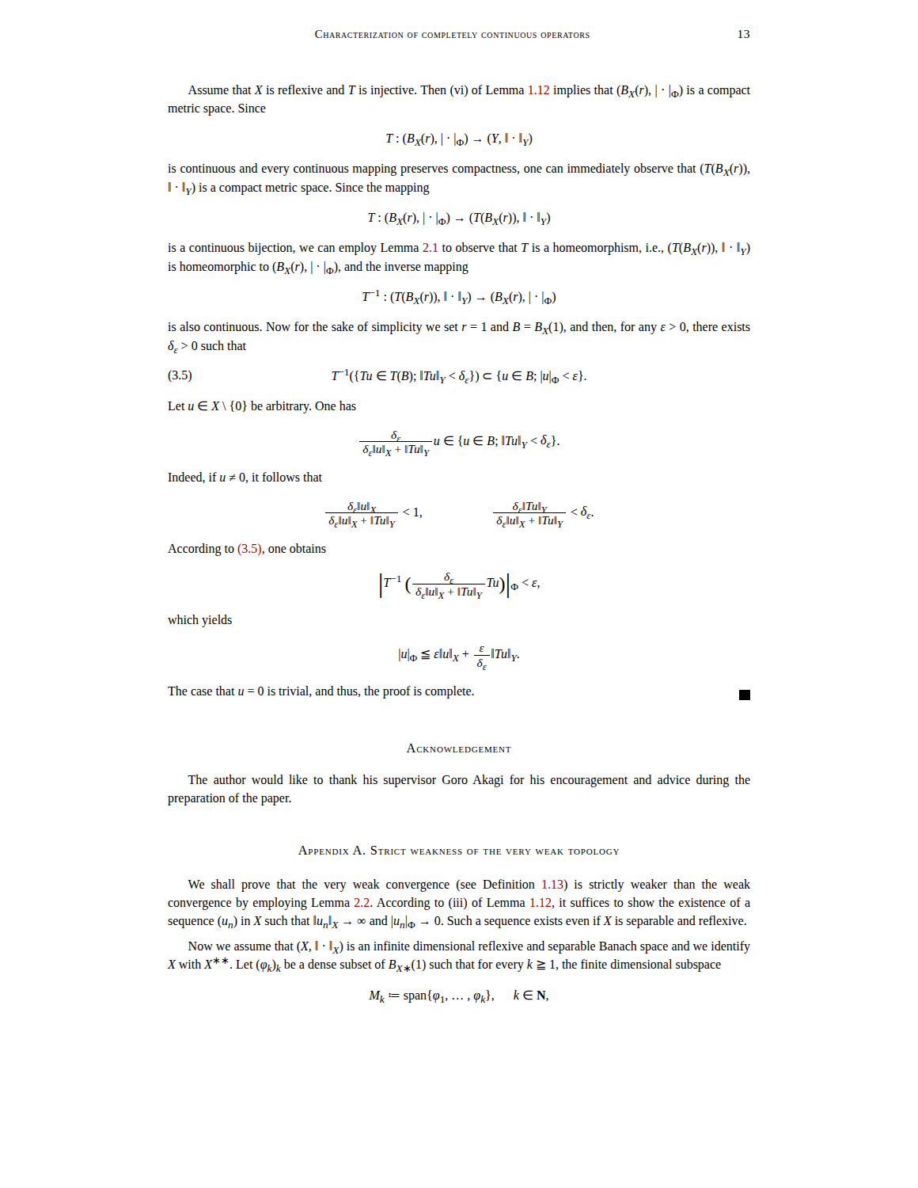Characterization of completely continuous operators 13
Assume that X is reflexive and T is injective. Then (vi) of Lemma 1.12 implies that (BX(r), | · |Φ) is a compact metric space. Since
T : (BX(r), | · |Φ) → (Y, ‖ · ‖Y)
is continuous and every continuous mapping preserves compactness, one can immediately observe that (T(BX(r)), ‖ · ‖Y) is a compact metric space. Since the mapping
T : (BX(r), | · |Φ) → (T(BX(r)), ‖ · ‖Y)
is a continuous bijection, we can employ Lemma 2.1 to observe that T is a homeomorphism, i.e., (T(BX(r)), ‖ · ‖Y) is homeomorphic to (BX(r), | · |Φ), and the inverse mapping
T−1 : (T(BX(r)), ‖ · ‖Y) → (BX(r), | · |Φ)
is also continuous. Now for the sake of simplicity we set r = 1 and B = BX(1), and then, for any ε > 0, there exists δε > 0 such that
(3.5)
T−1({Tu ∈ T(B); ‖Tu‖Y < δε}) ⊂ {u ∈ B; |u|Φ < ε}.
Let u ∈ X \ {0} be arbitrary. One has
δε δε‖u‖X + ‖Tu‖Y u ∈ {u ∈ B; ‖Tu‖Y < δε}.
Indeed, if u ≠ 0, it follows that
δε‖u‖X δε‖u‖X + ‖Tu‖Y < 1, δε‖Tu‖Y δε‖u‖X + ‖Tu‖Y < δε.
According to (3.5), one obtains
|T−1 (δε δε‖u‖X + ‖Tu‖Y Tu)|Φ < ε,
which yields
|u|Φ ≦ ε‖u‖X + εδε‖Tu‖Y.
The case that u = 0 is trivial, and thus, the proof is complete.
Acknowledgement
The author would like to thank his supervisor Goro Akagi for his encouragement and advice during the preparation of the paper.
Appendix A. Strict weakness of the very weak topology
We shall prove that the very weak convergence (see Definition 1.13) is strictly weaker than the weak convergence by employing Lemma 2.2. According to (iii) of Lemma 1.12, it suffices to show the existence of a sequence (un) in X such that ‖un‖X → ∞ and |un|Φ → 0. Such a sequence exists even if X is separable and reflexive.
Now we assume that (X, ‖ · ‖X) is an infinite dimensional reflexive and separable Banach space and we identify X with X∗∗. Let (φk)k be a dense subset of BX∗(1) such that for every k ≧ 1, the finite dimensional subspace
Mk ≔ span{φ1, … , φk}, k ∈ N,